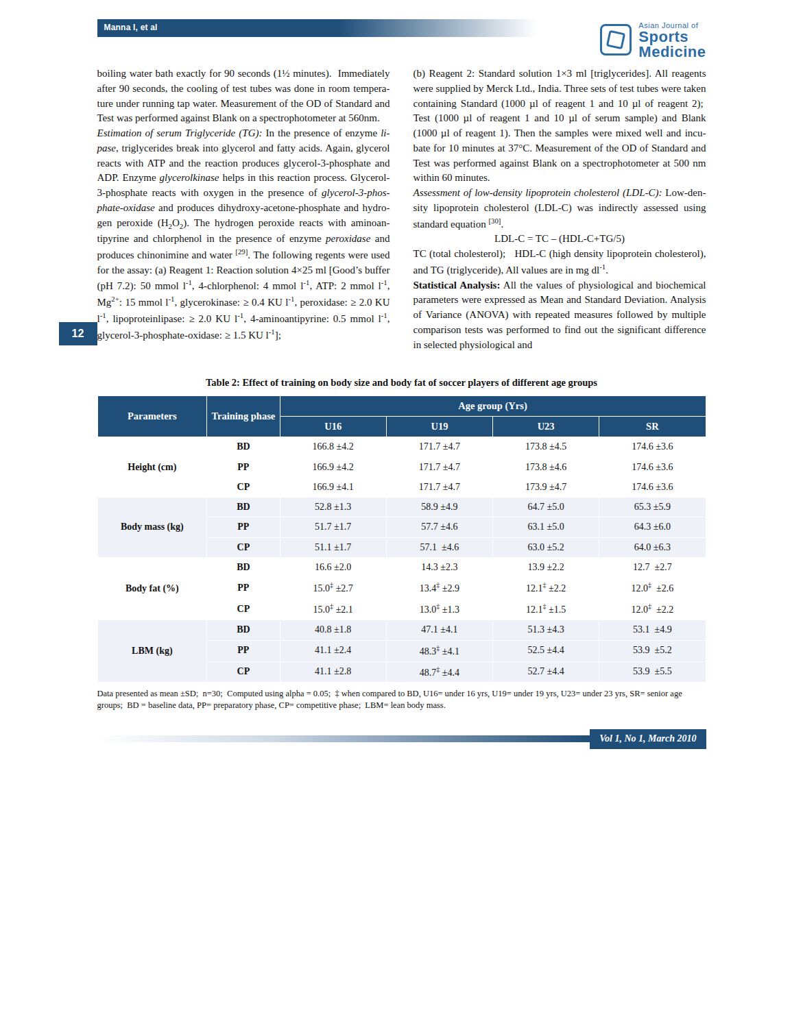Manna I, et al
Asian Journal of
Sports
Medicine
12
boiling water bath exactly for 90 seconds (1½ minutes). Immediately after 90 seconds, the cooling of test tubes was done in room temperature under running tap water. Measurement of the OD of Standard and Test was performed against Blank on a spectrophotometer at 560nm.
Estimation of serum Triglyceride (TG): In the presence of enzyme lipase, triglycerides break into glycerol and fatty acids. Again, glycerol reacts with ATP and the reaction produces glycerol-3-phosphate and ADP. Enzyme glycerolkinase helps in this reaction process. Glycerol-3-phosphate reacts with oxygen in the presence of glycerol-3-phosphate-oxidase and produces dihydroxy-acetone-phosphate and hydrogen peroxide (H2O2). The hydrogen peroxide reacts with aminoantipyrine and chlorphenol in the presence of enzyme peroxidase and produces chinonimine and water [29]. The following regents were used for the assay: (a) Reagent 1: Reaction solution 4×25 ml [Good’s buffer (pH 7.2): 50 mmol l-1, 4-chlorphenol: 4 mmol l-1, ATP: 2 mmol l-1, Mg2+: 15 mmol l-1, glycerokinase: ≥ 0.4 KU l-1, peroxidase: ≥ 2.0 KU l-1, lipoproteinlipase: ≥ 2.0 KU l-1, 4-aminoantipyrine: 0.5 mmol l-1, glycerol-3-phosphate-oxidase: ≥ 1.5 KU l-1];
(b) Reagent 2: Standard solution 1×3 ml [triglycerides]. All reagents were supplied by Merck Ltd., India. Three sets of test tubes were taken containing Standard (1000 µl of reagent 1 and 10 µl of reagent 2); Test (1000 µl of reagent 1 and 10 µl of serum sample) and Blank (1000 µl of reagent 1). Then the samples were mixed well and incubate for 10 minutes at 37°C. Measurement of the OD of Standard and Test was performed against Blank on a spectrophotometer at 500 nm within 60 minutes.
Assessment of low-density lipoprotein cholesterol (LDL-C): Low-density lipoprotein cholesterol (LDL-C) was indirectly assessed using standard equation [30].
LDL-C = TC – (HDL-C+TG/5)
TC (total cholesterol); HDL-C (high density lipoprotein cholesterol), and TG (triglyceride), All values are in mg dl-1.
Statistical Analysis: All the values of physiological and biochemical parameters were expressed as Mean and Standard Deviation. Analysis of Variance (ANOVA) with repeated measures followed by multiple comparison tests was performed to find out the significant difference in selected physiological and
Table 2: Effect of training on body size and body fat of soccer players of different age groups
| Parameters | Training phase | Age group (Yrs) |
| --- | --- | --- |
| U16 | U19 | U23 | SR |
| Height (cm) | BD | 166.8 ±4.2 | 171.7 ±4.7 | 173.8 ±4.5 | 174.6 ±3.6 |
| PP | 166.9 ±4.2 | 171.7 ±4.7 | 173.8 ±4.6 | 174.6 ±3.6 |
| CP | 166.9 ±4.1 | 171.7 ±4.7 | 173.9 ±4.7 | 174.6 ±3.6 |
| Body mass (kg) | BD | 52.8 ±1.3 | 58.9 ±4.9 | 64.7 ±5.0 | 65.3 ±5.9 |
| PP | 51.7 ±1.7 | 57.7 ±4.6 | 63.1 ±5.0 | 64.3 ±6.0 |
| CP | 51.1 ±1.7 | 57.1 ±4.6 | 63.0 ±5.2 | 64.0 ±6.3 |
| Body fat (%) | BD | 16.6 ±2.0 | 14.3 ±2.3 | 13.9 ±2.2 | 12.7 ±2.7 |
| PP | 15.0 ‡ ±2.7 | 13.4 ‡ ±2.9 | 12.1 ‡ ±2.2 | 12.0 ‡ ±2.6 |
| CP | 15.0 ‡ ±2.1 | 13.0 ‡ ±1.3 | 12.1 ‡ ±1.5 | 12.0 ‡ ±2.2 |
| LBM (kg) | BD | 40.8 ±1.8 | 47.1 ±4.1 | 51.3 ±4.3 | 53.1 ±4.9 |
| PP | 41.1 ±2.4 | 48.3 ‡ ±4.1 | 52.5 ±4.4 | 53.9 ±5.2 |
| CP | 41.1 ±2.8 | 48.7 ‡ ±4.4 | 52.7 ±4.4 | 53.9 ±5.5 |
Data presented as mean ±SD; n=30; Computed using alpha = 0.05; ‡ when compared to BD, U16= under 16 yrs, U19= under 19 yrs, U23= under 23 yrs, SR= senior age groups; BD = baseline data, PP= preparatory phase, CP= competitive phase; LBM= lean body mass.
Vol 1, No 1, March 2010